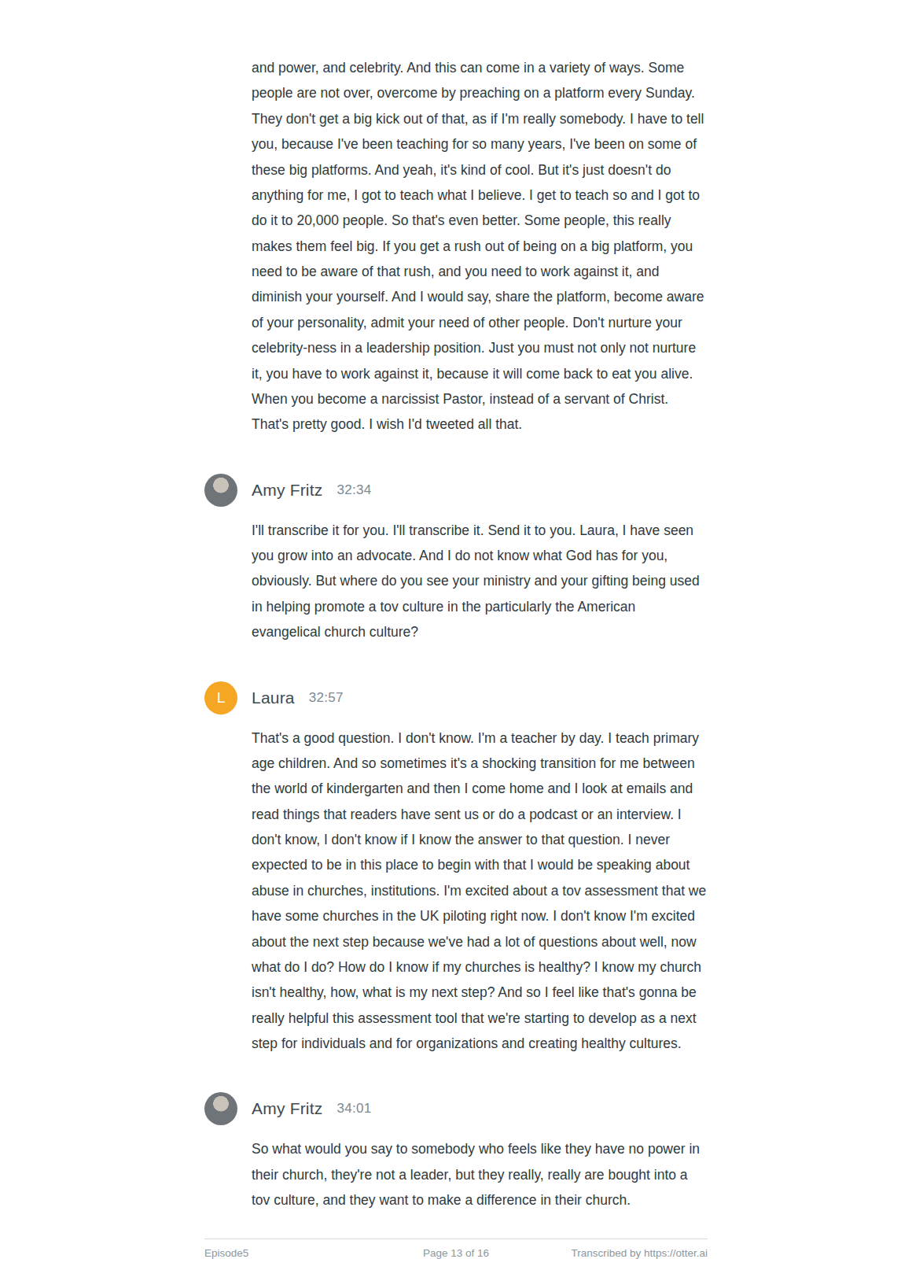and power, and celebrity. And this can come in a variety of ways. Some people are not over, overcome by preaching on a platform every Sunday. They don't get a big kick out of that, as if I'm really somebody. I have to tell you, because I've been teaching for so many years, I've been on some of these big platforms. And yeah, it's kind of cool. But it's just doesn't do anything for me, I got to teach what I believe. I get to teach so and I got to do it to 20,000 people. So that's even better. Some people, this really makes them feel big. If you get a rush out of being on a big platform, you need to be aware of that rush, and you need to work against it, and diminish your yourself. And I would say, share the platform, become aware of your personality, admit your need of other people. Don't nurture your celebrity-ness in a leadership position. Just you must not only not nurture it, you have to work against it, because it will come back to eat you alive. When you become a narcissist Pastor, instead of a servant of Christ. That's pretty good. I wish I'd tweeted all that.
Amy Fritz 32:34
I'll transcribe it for you. I'll transcribe it. Send it to you. Laura, I have seen you grow into an advocate. And I do not know what God has for you, obviously. But where do you see your ministry and your gifting being used in helping promote a tov culture in the particularly the American evangelical church culture?
L
Laura 32:57
That's a good question. I don't know. I'm a teacher by day. I teach primary age children. And so sometimes it's a shocking transition for me between the world of kindergarten and then I come home and I look at emails and read things that readers have sent us or do a podcast or an interview. I don't know, I don't know if I know the answer to that question. I never expected to be in this place to begin with that I would be speaking about abuse in churches, institutions. I'm excited about a tov assessment that we have some churches in the UK piloting right now. I don't know I'm excited about the next step because we've had a lot of questions about well, now what do I do? How do I know if my churches is healthy? I know my church isn't healthy, how, what is my next step? And so I feel like that's gonna be really helpful this assessment tool that we're starting to develop as a next step for individuals and for organizations and creating healthy cultures.
Amy Fritz 34:01
So what would you say to somebody who feels like they have no power in their church, they're not a leader, but they really, really are bought into a tov culture, and they want to make a difference in their church.
Episode5
Page 13 of 16
Transcribed by https://otter.ai